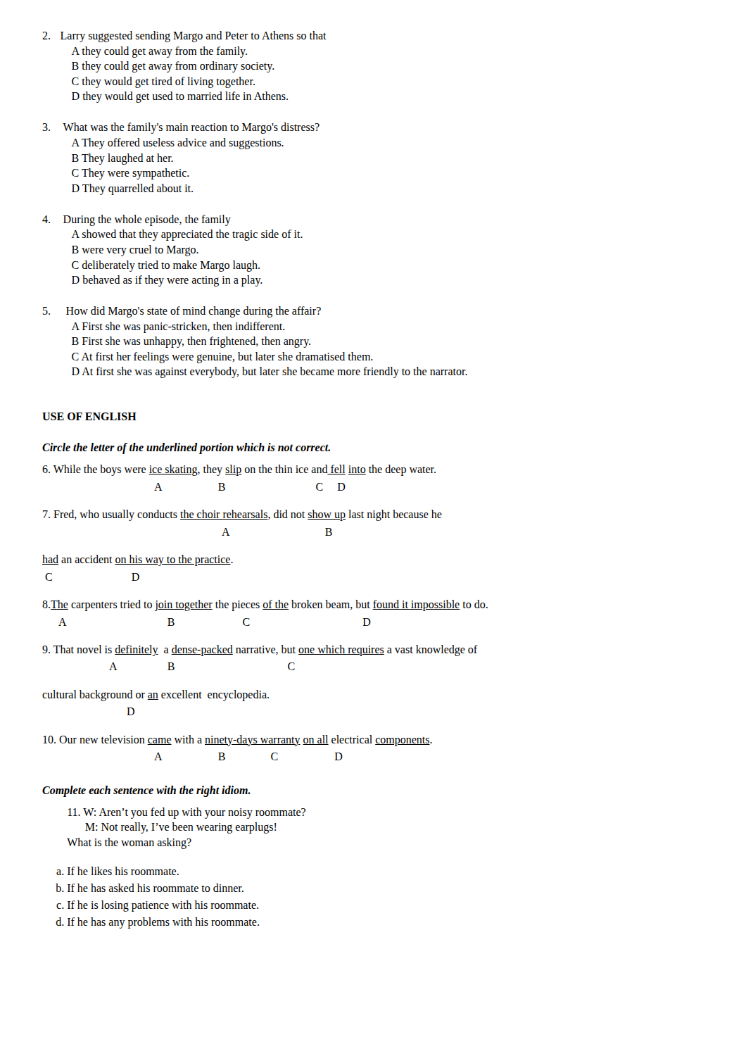2. Larry suggested sending Margo and Peter to Athens so that
A they could get away from the family.
B they could get away from ordinary society.
C they would get tired of living together.
D they would get used to married life in Athens.
3. What was the family's main reaction to Margo's distress?
A They offered useless advice and suggestions.
B They laughed at her.
C They were sympathetic.
D They quarrelled about it.
4. During the whole episode, the family
A showed that they appreciated the tragic side of it.
B were very cruel to Margo.
C deliberately tried to make Margo laugh.
D behaved as if they were acting in a play.
5. How did Margo's state of mind change during the affair?
A First she was panic-stricken, then indifferent.
B First she was unhappy, then frightened, then angry.
C At first her feelings were genuine, but later she dramatised them.
D At first she was against everybody, but later she became more friendly to the narrator.
USE OF ENGLISH
Circle the letter of the underlined portion which is not correct.
6. While the boys were ice skating, they slip on the thin ice and fell into the deep water.
A B C D
7. Fred, who usually conducts the choir rehearsals, did not show up last night because he
A B
had an accident on his way to the practice.
C D
8.The carpenters tried to join together the pieces of the broken beam, but found it impossible to do.
A B C D
9. That novel is definitely a dense-packed narrative, but one which requires a vast knowledge of
A B C
cultural background or an excellent encyclopedia.
D
10. Our new television came with a ninety-days warranty on all electrical components.
A B C D
Complete each sentence with the right idiom.
11. W: Aren’t you fed up with your noisy roommate?
M: Not really, I’ve been wearing earplugs!
What is the woman asking?
If he likes his roommate.
If he has asked his roommate to dinner.
If he is losing patience with his roommate.
If he has any problems with his roommate.